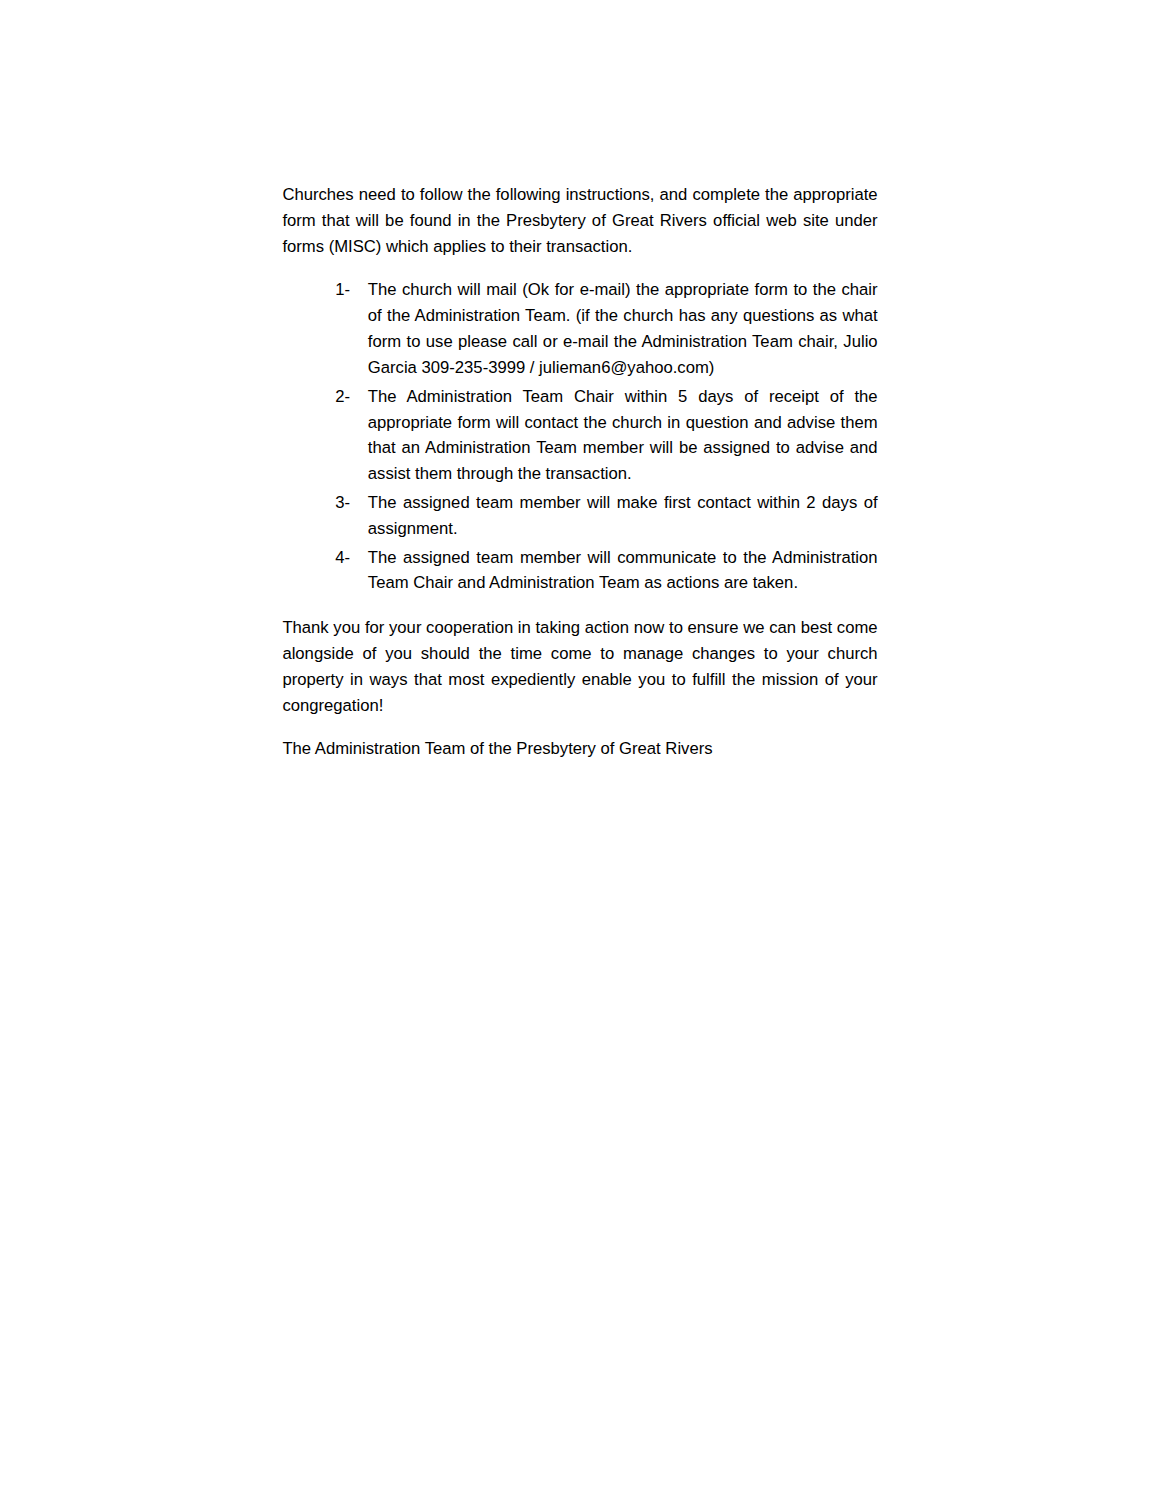Churches need to follow the following instructions, and complete the appropriate form that will be found in the Presbytery of Great Rivers official web site under forms (MISC) which applies to their transaction.
The church will mail (Ok for e-mail) the appropriate form to the chair of the Administration Team. (if the church has any questions as what form to use please call or e-mail the Administration Team chair, Julio Garcia 309-235-3999 / julieman6@yahoo.com)
The Administration Team Chair within 5 days of receipt of the appropriate form will contact the church in question and advise them that an Administration Team member will be assigned to advise and assist them through the transaction.
The assigned team member will make first contact within 2 days of assignment.
The assigned team member will communicate to the Administration Team Chair and Administration Team as actions are taken.
Thank you for your cooperation in taking action now to ensure we can best come alongside of you should the time come to manage changes to your church property in ways that most expediently enable you to fulfill the mission of your congregation!
The Administration Team of the Presbytery of Great Rivers